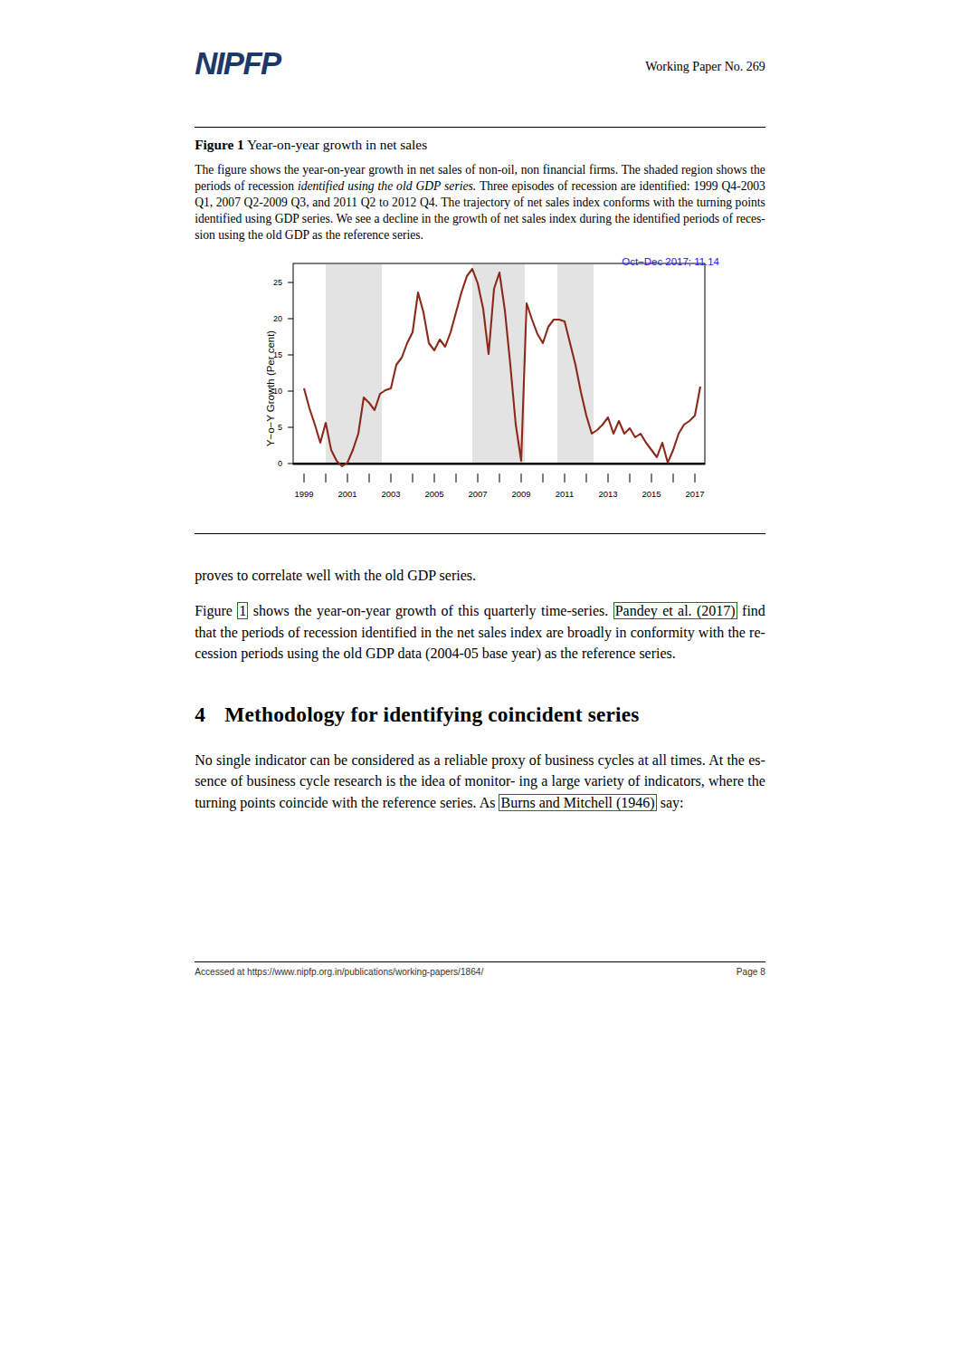NIP FP
Working Paper No. 269
Figure 1 Year-on-year growth in net sales
The figure shows the year-on-year growth in net sales of non-oil, non financial firms. The shaded region shows the periods of recession identified using the old GDP series. Three episodes of recession are identified: 1999 Q4-2003 Q1, 2007 Q2-2009 Q3, and 2011 Q2 to 2012 Q4. The trajectory of net sales index conforms with the turning points identified using GDP series. We see a decline in the growth of net sales index during the identified periods of recession using the old GDP as the reference series.
Oct−Dec 2017; 11.14
Y−o−Y Growth (Per cent)
0 5 10 15 20 25 1999 2001 2003 2005 2007 2009 2011 2013 2015 2017
proves to correlate well with the old GDP series.
Figure 1 shows the year-on-year growth of this quarterly time-series. Pandey et al. (2017) find that the periods of recession identified in the net sales index are broadly in conformity with the recession periods using the old GDP data (2004-05 base year) as the reference series.
4 Methodology for identifying coincident series
No single indicator can be considered as a reliable proxy of business cycles at all times. At the essence of business cycle research is the idea of monitor- ing a large variety of indicators, where the turning points coincide with the reference series. As Burns and Mitchell (1946) say:
Accessed at https://www.nipfp.org.in/publications/working-papers/1864/
Page 8